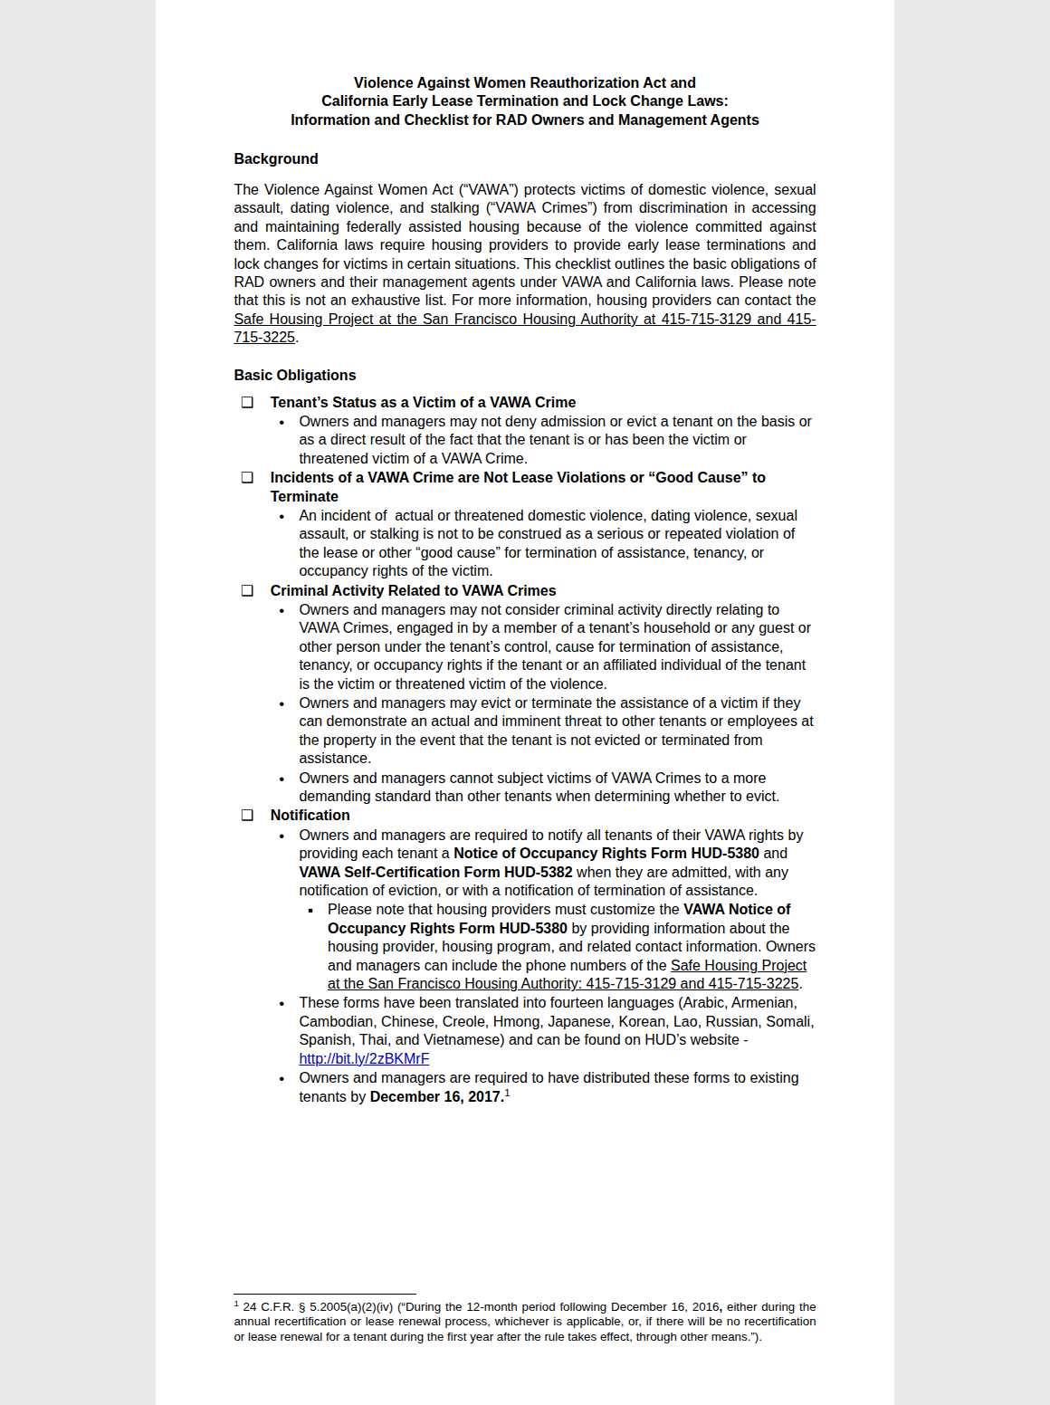Violence Against Women Reauthorization Act and California Early Lease Termination and Lock Change Laws: Information and Checklist for RAD Owners and Management Agents
Background
The Violence Against Women Act (“VAWA”) protects victims of domestic violence, sexual assault, dating violence, and stalking (“VAWA Crimes”) from discrimination in accessing and maintaining federally assisted housing because of the violence committed against them. California laws require housing providers to provide early lease terminations and lock changes for victims in certain situations. This checklist outlines the basic obligations of RAD owners and their management agents under VAWA and California laws. Please note that this is not an exhaustive list. For more information, housing providers can contact the Safe Housing Project at the San Francisco Housing Authority at 415-715-3129 and 415-715-3225.
Basic Obligations
Tenant’s Status as a Victim of a VAWA Crime
Owners and managers may not deny admission or evict a tenant on the basis or as a direct result of the fact that the tenant is or has been the victim or threatened victim of a VAWA Crime.
Incidents of a VAWA Crime are Not Lease Violations or “Good Cause” to Terminate
An incident of actual or threatened domestic violence, dating violence, sexual assault, or stalking is not to be construed as a serious or repeated violation of the lease or other “good cause” for termination of assistance, tenancy, or occupancy rights of the victim.
Criminal Activity Related to VAWA Crimes
Owners and managers may not consider criminal activity directly relating to VAWA Crimes, engaged in by a member of a tenant’s household or any guest or other person under the tenant’s control, cause for termination of assistance, tenancy, or occupancy rights if the tenant or an affiliated individual of the tenant is the victim or threatened victim of the violence.
Owners and managers may evict or terminate the assistance of a victim if they can demonstrate an actual and imminent threat to other tenants or employees at the property in the event that the tenant is not evicted or terminated from assistance.
Owners and managers cannot subject victims of VAWA Crimes to a more demanding standard than other tenants when determining whether to evict.
Notification
Owners and managers are required to notify all tenants of their VAWA rights by providing each tenant a Notice of Occupancy Rights Form HUD-5380 and VAWA Self-Certification Form HUD-5382 when they are admitted, with any notification of eviction, or with a notification of termination of assistance.
Please note that housing providers must customize the VAWA Notice of Occupancy Rights Form HUD-5380 by providing information about the housing provider, housing program, and related contact information. Owners and managers can include the phone numbers of the Safe Housing Project at the San Francisco Housing Authority: 415-715-3129 and 415-715-3225.
These forms have been translated into fourteen languages (Arabic, Armenian, Cambodian, Chinese, Creole, Hmong, Japanese, Korean, Lao, Russian, Somali, Spanish, Thai, and Vietnamese) and can be found on HUD’s website - http://bit.ly/2zBKMrF
Owners and managers are required to have distributed these forms to existing tenants by December 16, 2017.1
1 24 C.F.R. § 5.2005(a)(2)(iv) (“During the 12-month period following December 16, 2016, either during the annual recertification or lease renewal process, whichever is applicable, or, if there will be no recertification or lease renewal for a tenant during the first year after the rule takes effect, through other means.”).